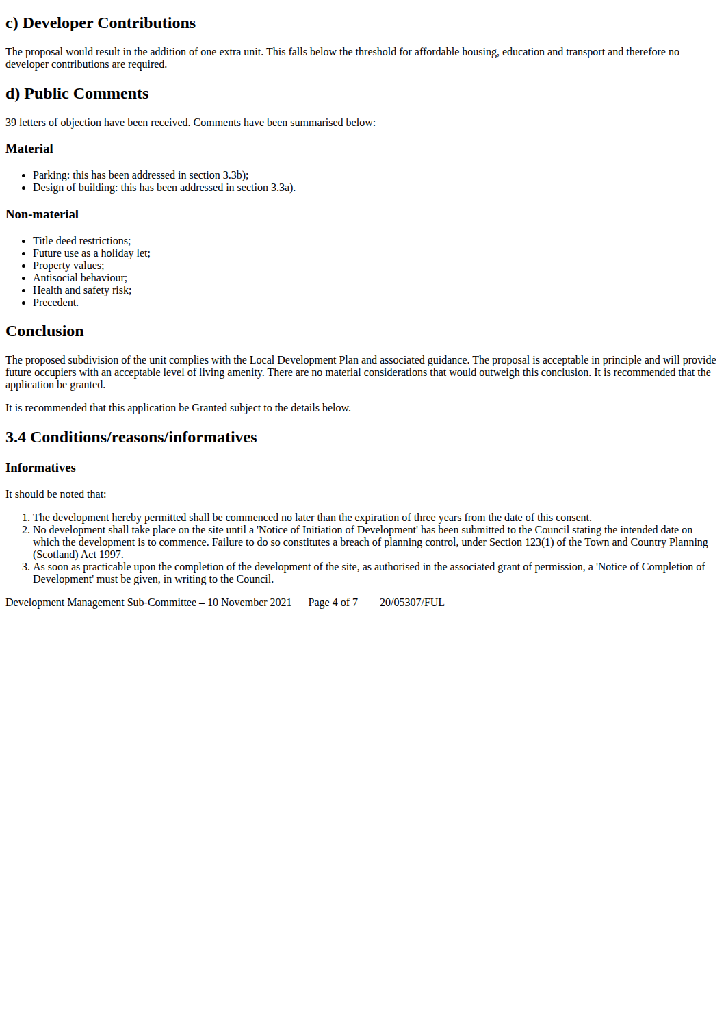c) Developer Contributions
The proposal would result in the addition of one extra unit. This falls below the threshold for affordable housing, education and transport and therefore no developer contributions are required.
d) Public Comments
39 letters of objection have been received. Comments have been summarised below:
Material
Parking: this has been addressed in section 3.3b);
Design of building: this has been addressed in section 3.3a).
Non-material
Title deed restrictions;
Future use as a holiday let;
Property values;
Antisocial behaviour;
Health and safety risk;
Precedent.
Conclusion
The proposed subdivision of the unit complies with the Local Development Plan and associated guidance. The proposal is acceptable in principle and will provide future occupiers with an acceptable level of living amenity. There are no material considerations that would outweigh this conclusion. It is recommended that the application be granted.
It is recommended that this application be Granted subject to the details below.
3.4 Conditions/reasons/informatives
Informatives
It should be noted that:
The development hereby permitted shall be commenced no later than the expiration of three years from the date of this consent.
No development shall take place on the site until a 'Notice of Initiation of Development' has been submitted to the Council stating the intended date on which the development is to commence. Failure to do so constitutes a breach of planning control, under Section 123(1) of the Town and Country Planning (Scotland) Act 1997.
As soon as practicable upon the completion of the development of the site, as authorised in the associated grant of permission, a 'Notice of Completion of Development' must be given, in writing to the Council.
Development Management Sub-Committee – 10 November 2021 Page 4 of 7 20/05307/FUL